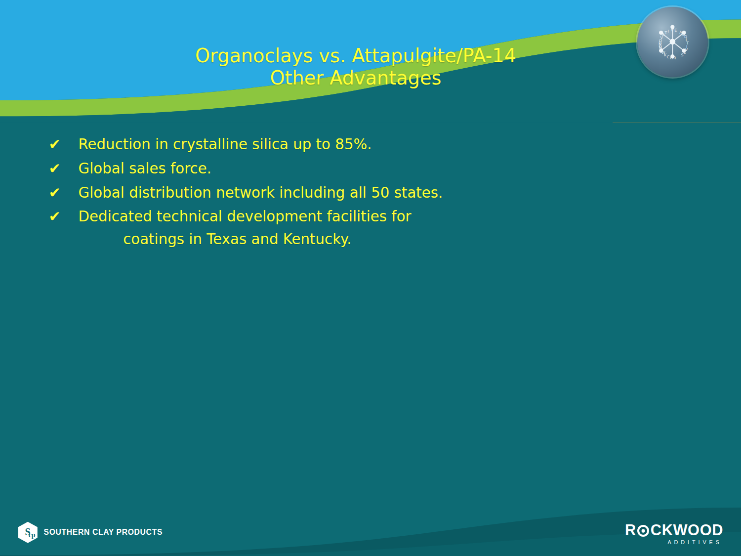I N N O V A T I V E A D D I T I V E S R O C K W O O D
Organoclays vs. Attapulgite/PA-14 Other Advantages
Reduction in crystalline silica up to 85%.
Global sales force.
Global distribution network including all 50 states.
Dedicated technical development facilities for coatings in Texas and Kentucky.
S cp
SOUTHERN CLAY PRODUCTS
R CKWOOD
ADDITIVES